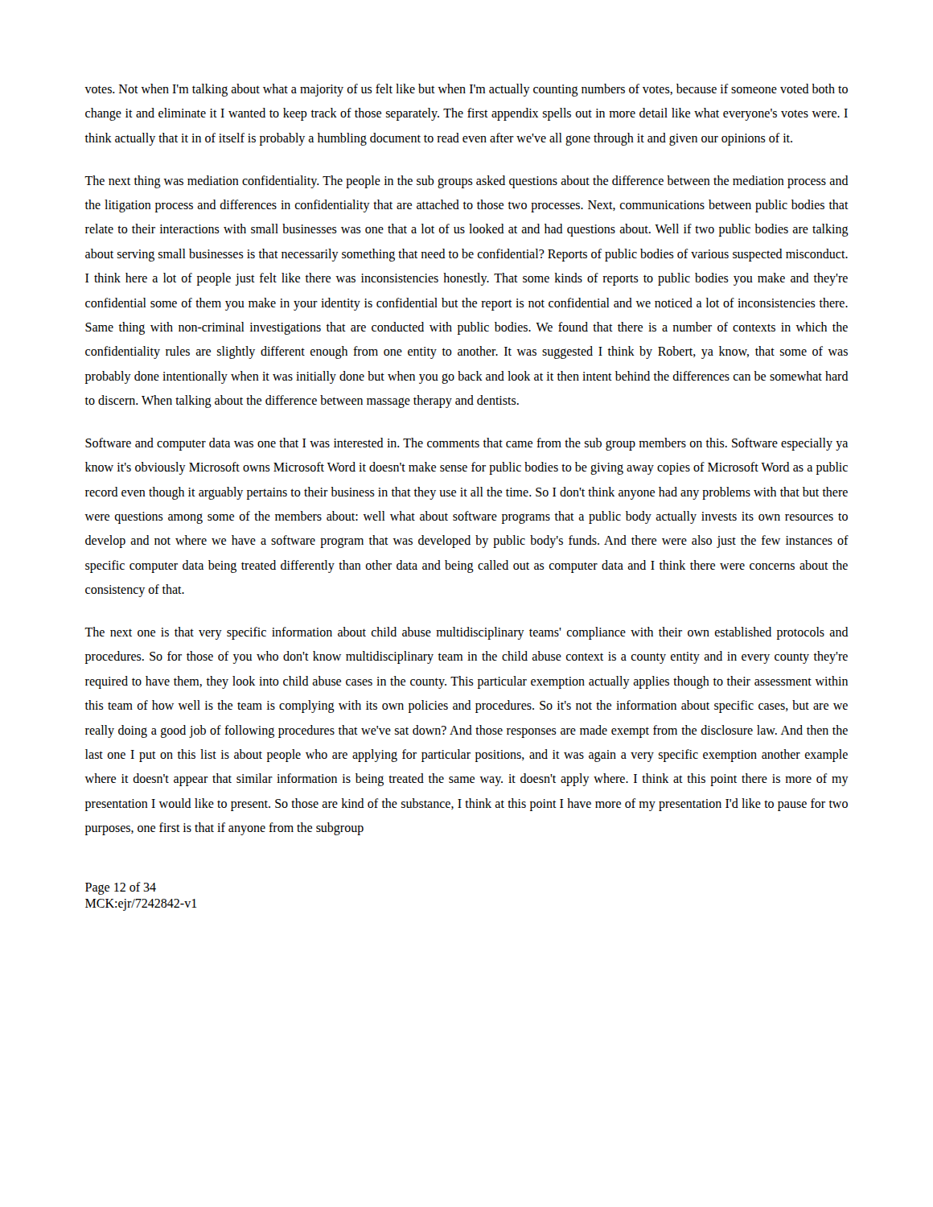votes. Not when I'm talking about what a majority of us felt like but when I'm actually counting numbers of votes, because if someone voted both to change it and eliminate it I wanted to keep track of those separately. The first appendix spells out in more detail like what everyone's votes were. I think actually that it in of itself is probably a humbling document to read even after we've all gone through it and given our opinions of it.
The next thing was mediation confidentiality. The people in the sub groups asked questions about the difference between the mediation process and the litigation process and differences in confidentiality that are attached to those two processes. Next, communications between public bodies that relate to their interactions with small businesses was one that a lot of us looked at and had questions about. Well if two public bodies are talking about serving small businesses is that necessarily something that need to be confidential? Reports of public bodies of various suspected misconduct. I think here a lot of people just felt like there was inconsistencies honestly. That some kinds of reports to public bodies you make and they're confidential some of them you make in your identity is confidential but the report is not confidential and we noticed a lot of inconsistencies there. Same thing with non-criminal investigations that are conducted with public bodies. We found that there is a number of contexts in which the confidentiality rules are slightly different enough from one entity to another. It was suggested I think by Robert, ya know, that some of was probably done intentionally when it was initially done but when you go back and look at it then intent behind the differences can be somewhat hard to discern. When talking about the difference between massage therapy and dentists.
Software and computer data was one that I was interested in. The comments that came from the sub group members on this. Software especially ya know it's obviously Microsoft owns Microsoft Word it doesn't make sense for public bodies to be giving away copies of Microsoft Word as a public record even though it arguably pertains to their business in that they use it all the time. So I don't think anyone had any problems with that but there were questions among some of the members about: well what about software programs that a public body actually invests its own resources to develop and not where we have a software program that was developed by public body's funds. And there were also just the few instances of specific computer data being treated differently than other data and being called out as computer data and I think there were concerns about the consistency of that.
The next one is that very specific information about child abuse multidisciplinary teams' compliance with their own established protocols and procedures. So for those of you who don't know multidisciplinary team in the child abuse context is a county entity and in every county they're required to have them, they look into child abuse cases in the county. This particular exemption actually applies though to their assessment within this team of how well is the team is complying with its own policies and procedures. So it's not the information about specific cases, but are we really doing a good job of following procedures that we've sat down? And those responses are made exempt from the disclosure law. And then the last one I put on this list is about people who are applying for particular positions, and it was again a very specific exemption another example where it doesn't appear that similar information is being treated the same way. it doesn't apply where. I think at this point there is more of my presentation I would like to present. So those are kind of the substance, I think at this point I have more of my presentation I'd like to pause for two purposes, one first is that if anyone from the subgroup
Page 12 of 34
MCK:ejr/7242842-v1